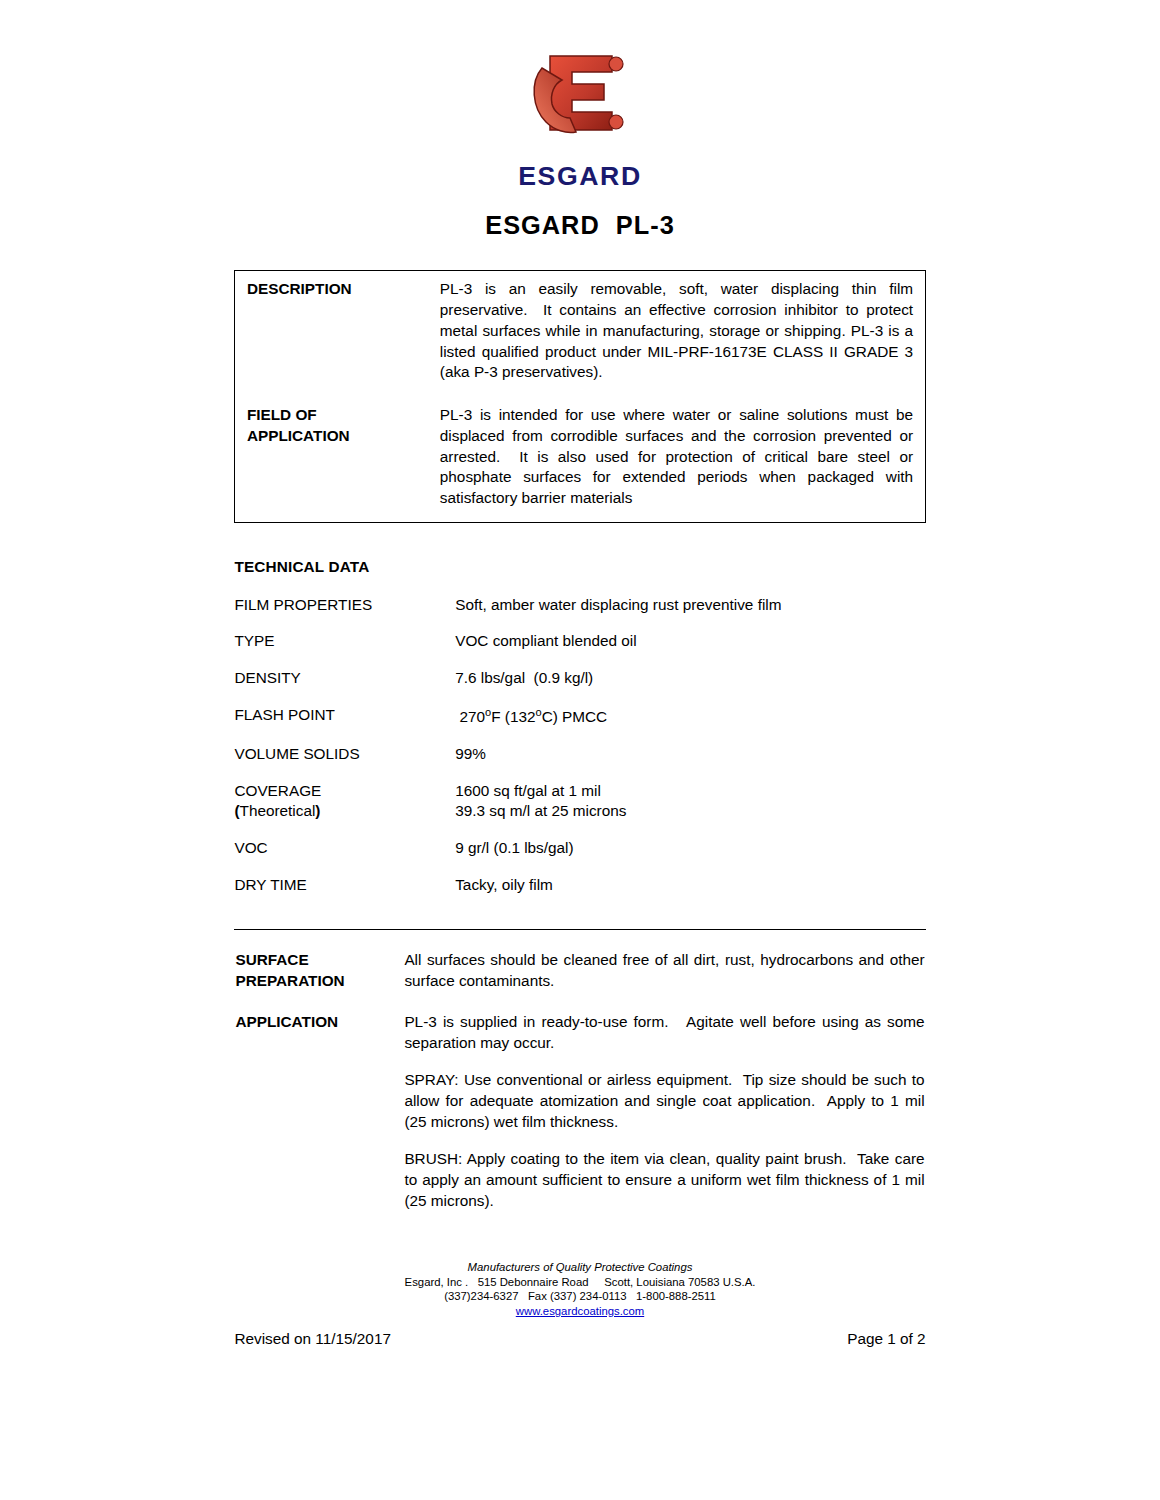ESGARD
ESGARD PL-3
| DESCRIPTION | PL-3 is an easily removable, soft, water displacing thin film preservative. It contains an effective corrosion inhibitor to protect metal surfaces while in manufacturing, storage or shipping. PL-3 is a listed qualified product under MIL-PRF-16173E CLASS II GRADE 3 (aka P-3 preservatives). |
| FIELD OF APPLICATION | PL-3 is intended for use where water or saline solutions must be displaced from corrodible surfaces and the corrosion prevented or arrested. It is also used for protection of critical bare steel or phosphate surfaces for extended periods when packaged with satisfactory barrier materials |
TECHNICAL DATA
| FILM PROPERTIES | Soft, amber water displacing rust preventive film |
| TYPE | VOC compliant blended oil |
| DENSITY | 7.6 lbs/gal (0.9 kg/l) |
| FLASH POINT | 270 o F (132 o C) PMCC |
| VOLUME SOLIDS | 99% |
| COVERAGE ( Theoretical ) | 1600 sq ft/gal at 1 mil 39.3 sq m/l at 25 microns |
| VOC | 9 gr/l (0.1 lbs/gal) |
| DRY TIME | Tacky, oily film |
| SURFACE PREPARATION | All surfaces should be cleaned free of all dirt, rust, hydrocarbons and other surface contaminants. |
| APPLICATION | PL-3 is supplied in ready-to-use form. Agitate well before using as some separation may occur. SPRAY: Use conventional or airless equipment. Tip size should be such to allow for adequate atomization and single coat application. Apply to 1 mil (25 microns) wet film thickness. BRUSH: Apply coating to the item via clean, quality paint brush. Take care to apply an amount sufficient to ensure a uniform wet film thickness of 1 mil (25 microns). |
Manufacturers of Quality Protective Coatings
Esgard, Inc . 515 Debonnaire Road Scott, Louisiana 70583 U.S.A.
(337)234-6327 Fax (337) 234-0113 1-800-888-2511
www.esgardcoatings.com
Revised on 11/15/2017 Page 1 of 2